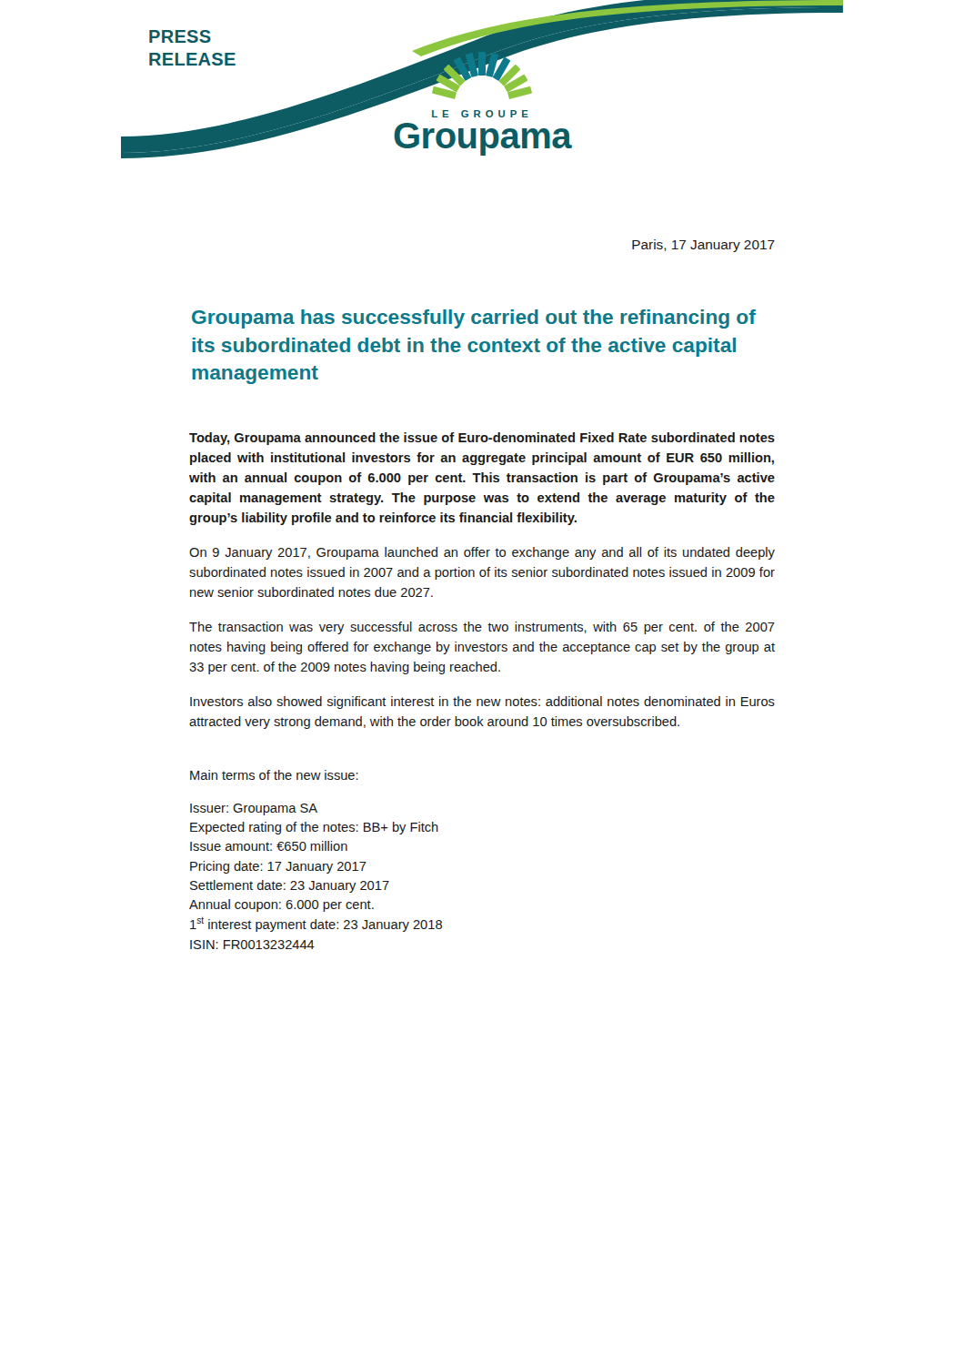PRESS
RELEASE
LE GROUPE
Groupama
Paris, 17 January 2017
Groupama has successfully carried out the refinancing of its subordinated debt in the context of the active capital management
Today, Groupama announced the issue of Euro-denominated Fixed Rate subordinated notes placed with institutional investors for an aggregate principal amount of EUR 650 million, with an annual coupon of 6.000 per cent. This transaction is part of Groupama’s active capital management strategy. The purpose was to extend the average maturity of the group’s liability profile and to reinforce its financial flexibility.
On 9 January 2017, Groupama launched an offer to exchange any and all of its undated deeply subordinated notes issued in 2007 and a portion of its senior subordinated notes issued in 2009 for new senior subordinated notes due 2027.
The transaction was very successful across the two instruments, with 65 per cent. of the 2007 notes having being offered for exchange by investors and the acceptance cap set by the group at 33 per cent. of the 2009 notes having being reached.
Investors also showed significant interest in the new notes: additional notes denominated in Euros attracted very strong demand, with the order book around 10 times oversubscribed.
Main terms of the new issue:
Issuer: Groupama SA
Expected rating of the notes: BB+ by Fitch
Issue amount: €650 million
Pricing date: 17 January 2017
Settlement date: 23 January 2017
Annual coupon: 6.000 per cent.
1st interest payment date: 23 January 2018
ISIN: FR0013232444